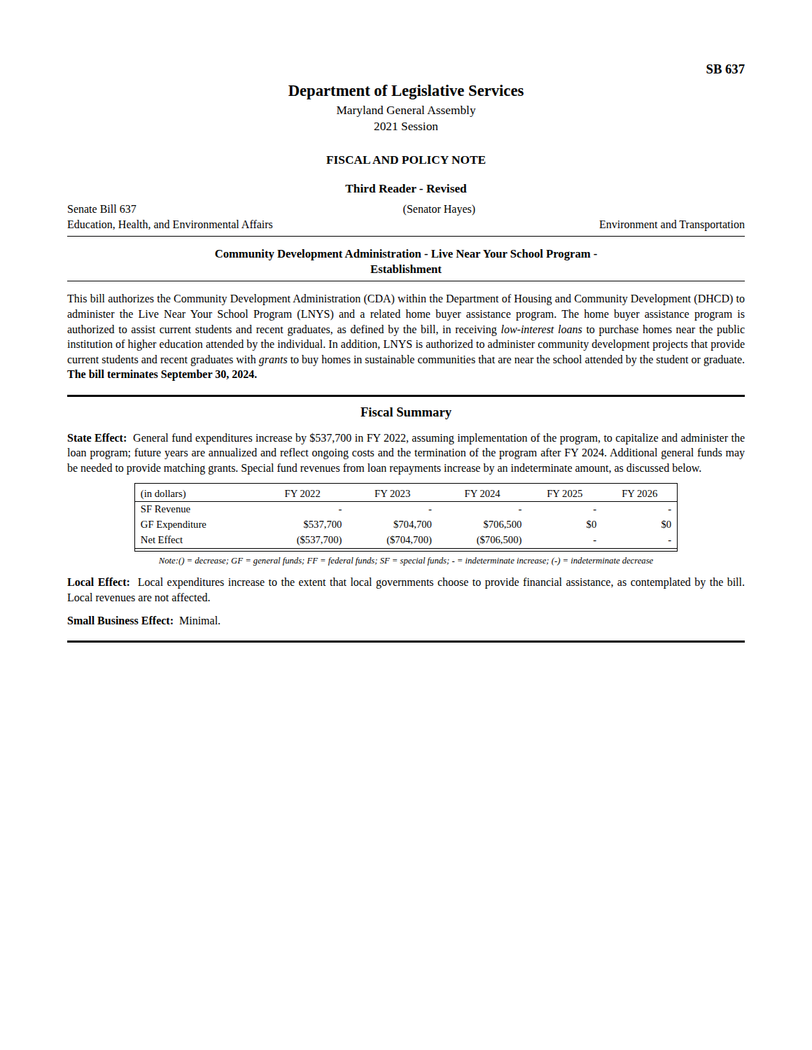SB 637
Department of Legislative Services
Maryland General Assembly
2021 Session
FISCAL AND POLICY NOTE
Third Reader - Revised
Senate Bill 637 (Senator Hayes)
Education, Health, and Environmental Affairs Environment and Transportation
Community Development Administration - Live Near Your School Program -
Establishment
This bill authorizes the Community Development Administration (CDA) within the Department of Housing and Community Development (DHCD) to administer the Live Near Your School Program (LNYS) and a related home buyer assistance program. The home buyer assistance program is authorized to assist current students and recent graduates, as defined by the bill, in receiving low-interest loans to purchase homes near the public institution of higher education attended by the individual. In addition, LNYS is authorized to administer community development projects that provide current students and recent graduates with grants to buy homes in sustainable communities that are near the school attended by the student or graduate. The bill terminates September 30, 2024.
Fiscal Summary
State Effect: General fund expenditures increase by $537,700 in FY 2022, assuming implementation of the program, to capitalize and administer the loan program; future years are annualized and reflect ongoing costs and the termination of the program after FY 2024. Additional general funds may be needed to provide matching grants. Special fund revenues from loan repayments increase by an indeterminate amount, as discussed below.
| (in dollars) | FY 2022 | FY 2023 | FY 2024 | FY 2025 | FY 2026 |
| --- | --- | --- | --- | --- | --- |
| SF Revenue | - | - | - | - | - |
| GF Expenditure | $537,700 | $704,700 | $706,500 | $0 | $0 |
| Net Effect | ($537,700) | ($704,700) | ($706,500) | - | - |
Note:() = decrease; GF = general funds; FF = federal funds; SF = special funds; - = indeterminate increase; (-) = indeterminate decrease
Local Effect: Local expenditures increase to the extent that local governments choose to provide financial assistance, as contemplated by the bill. Local revenues are not affected.
Small Business Effect: Minimal.